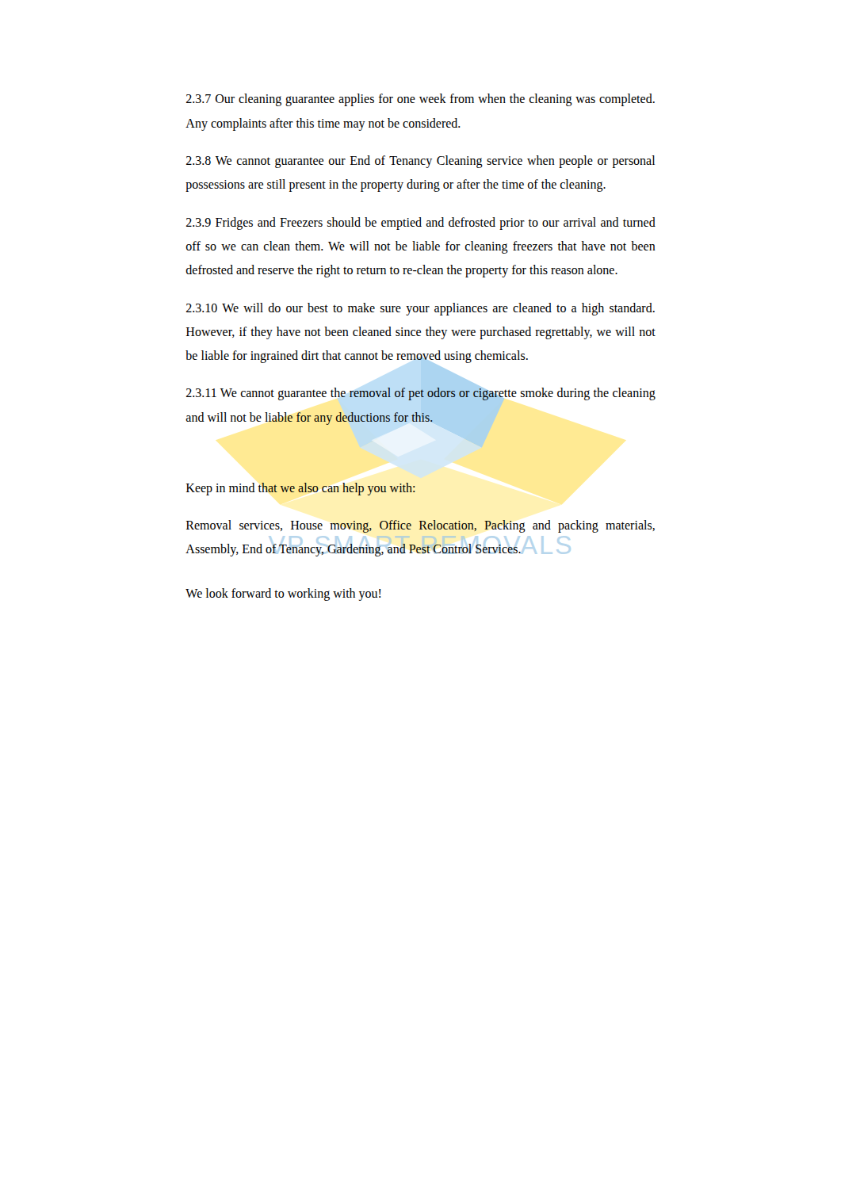VP SMART REMOVALS
2.3.7 Our cleaning guarantee applies for one week from when the cleaning was completed. Any complaints after this time may not be considered.
2.3.8 We cannot guarantee our End of Tenancy Cleaning service when people or personal possessions are still present in the property during or after the time of the cleaning.
2.3.9 Fridges and Freezers should be emptied and defrosted prior to our arrival and turned off so we can clean them. We will not be liable for cleaning freezers that have not been defrosted and reserve the right to return to re-clean the property for this reason alone.
2.3.10 We will do our best to make sure your appliances are cleaned to a high standard. However, if they have not been cleaned since they were purchased regrettably, we will not be liable for ingrained dirt that cannot be removed using chemicals.
2.3.11 We cannot guarantee the removal of pet odors or cigarette smoke during the cleaning and will not be liable for any deductions for this.
Keep in mind that we also can help you with:
Removal services, House moving, Office Relocation, Packing and packing materials, Assembly, End of Tenancy, Gardening, and Pest Control Services.
We look forward to working with you!